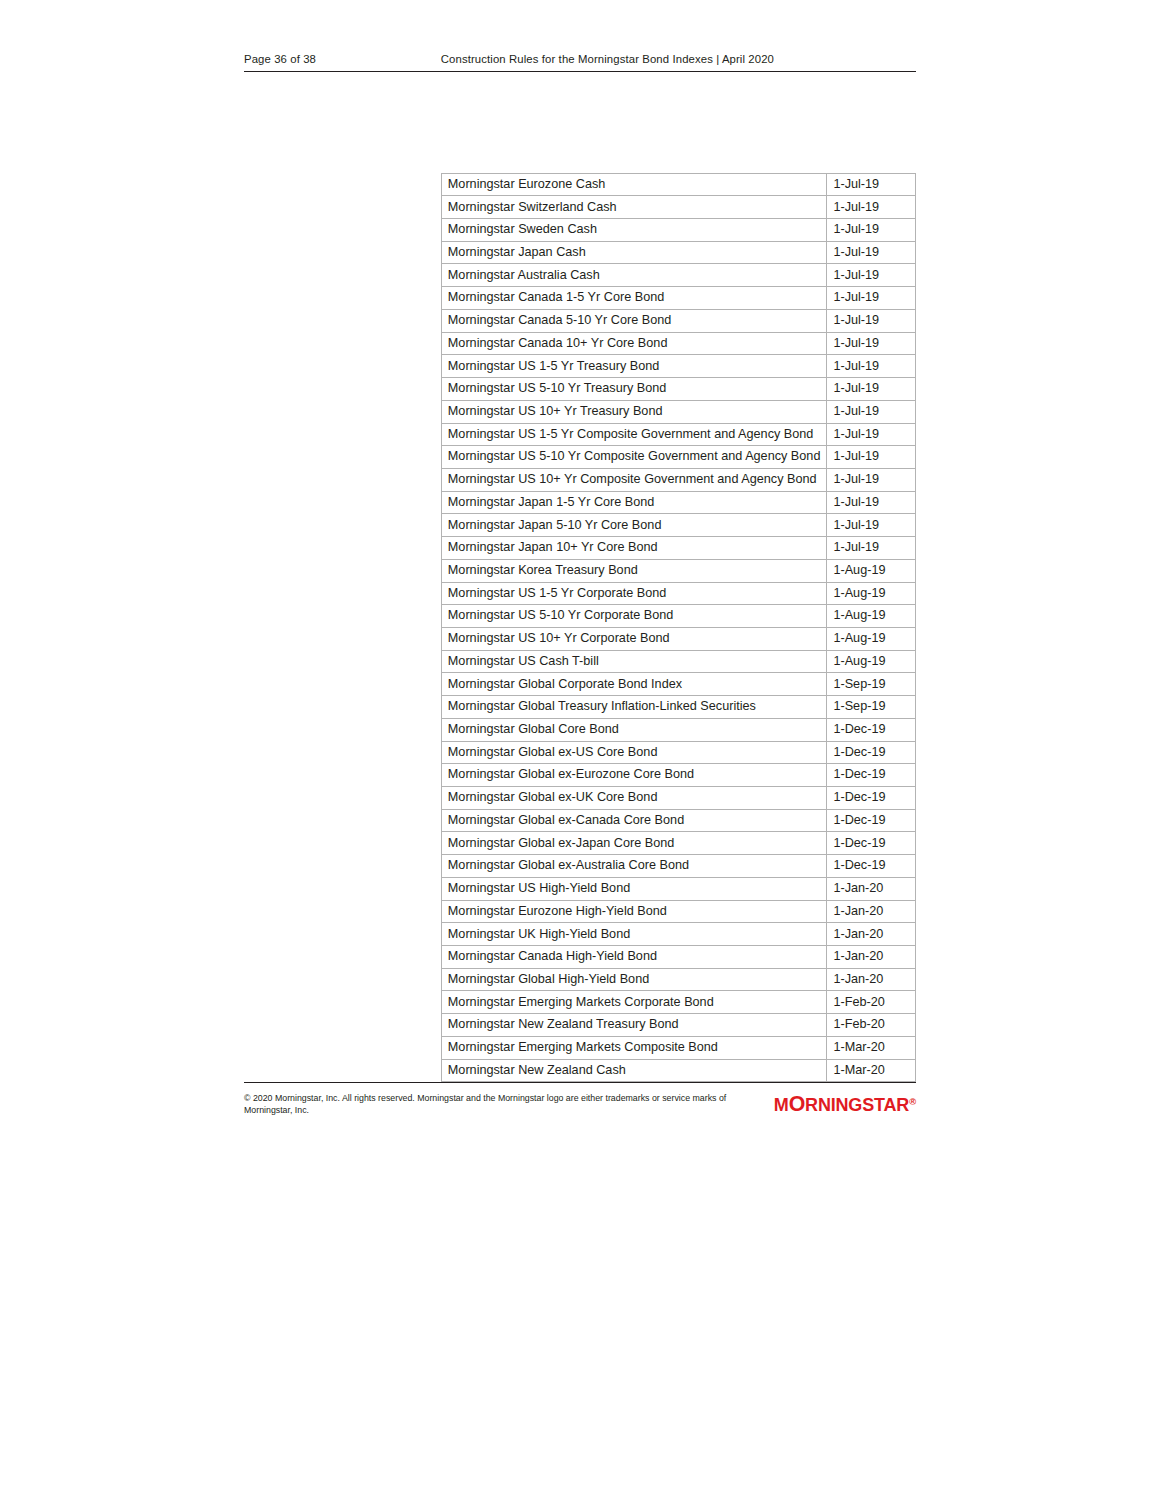Page 36 of 38
Construction Rules for the Morningstar Bond Indexes | April 2020
| Morningstar Eurozone Cash | 1-Jul-19 |
| Morningstar Switzerland Cash | 1-Jul-19 |
| Morningstar Sweden Cash | 1-Jul-19 |
| Morningstar Japan Cash | 1-Jul-19 |
| Morningstar Australia Cash | 1-Jul-19 |
| Morningstar Canada 1-5 Yr Core Bond | 1-Jul-19 |
| Morningstar Canada 5-10 Yr Core Bond | 1-Jul-19 |
| Morningstar Canada 10+ Yr Core Bond | 1-Jul-19 |
| Morningstar US 1-5 Yr Treasury Bond | 1-Jul-19 |
| Morningstar US 5-10 Yr Treasury Bond | 1-Jul-19 |
| Morningstar US 10+ Yr Treasury Bond | 1-Jul-19 |
| Morningstar US 1-5 Yr Composite Government and Agency Bond | 1-Jul-19 |
| Morningstar US 5-10 Yr Composite Government and Agency Bond | 1-Jul-19 |
| Morningstar US 10+ Yr Composite Government and Agency Bond | 1-Jul-19 |
| Morningstar Japan 1-5 Yr Core Bond | 1-Jul-19 |
| Morningstar Japan 5-10 Yr Core Bond | 1-Jul-19 |
| Morningstar Japan 10+ Yr Core Bond | 1-Jul-19 |
| Morningstar Korea Treasury Bond | 1-Aug-19 |
| Morningstar US 1-5 Yr Corporate Bond | 1-Aug-19 |
| Morningstar US 5-10 Yr Corporate Bond | 1-Aug-19 |
| Morningstar US 10+ Yr Corporate Bond | 1-Aug-19 |
| Morningstar US Cash T-bill | 1-Aug-19 |
| Morningstar Global Corporate Bond Index | 1-Sep-19 |
| Morningstar Global Treasury Inflation-Linked Securities | 1-Sep-19 |
| Morningstar Global Core Bond | 1-Dec-19 |
| Morningstar Global ex-US Core Bond | 1-Dec-19 |
| Morningstar Global ex-Eurozone Core Bond | 1-Dec-19 |
| Morningstar Global ex-UK Core Bond | 1-Dec-19 |
| Morningstar Global ex-Canada Core Bond | 1-Dec-19 |
| Morningstar Global ex-Japan Core Bond | 1-Dec-19 |
| Morningstar Global ex-Australia Core Bond | 1-Dec-19 |
| Morningstar US High-Yield Bond | 1-Jan-20 |
| Morningstar Eurozone High-Yield Bond | 1-Jan-20 |
| Morningstar UK High-Yield Bond | 1-Jan-20 |
| Morningstar Canada High-Yield Bond | 1-Jan-20 |
| Morningstar Global High-Yield Bond | 1-Jan-20 |
| Morningstar Emerging Markets Corporate Bond | 1-Feb-20 |
| Morningstar New Zealand Treasury Bond | 1-Feb-20 |
| Morningstar Emerging Markets Composite Bond | 1-Mar-20 |
| Morningstar New Zealand Cash | 1-Mar-20 |
© 2020 Morningstar, Inc. All rights reserved. Morningstar and the Morningstar logo are either trademarks or service marks of Morningstar, Inc.
MORNINGSTAR®